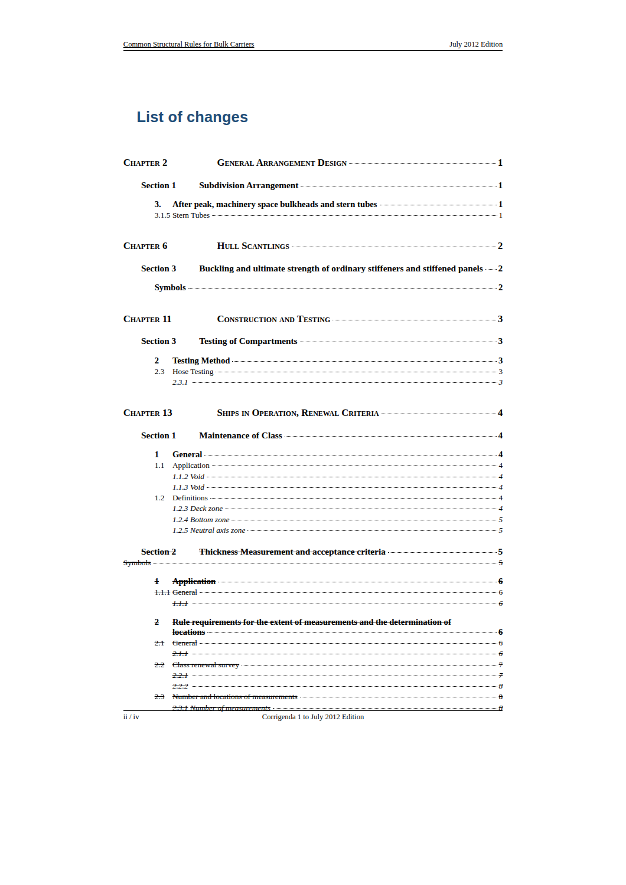Common Structural Rules for Bulk Carriers
July 2012 Edition
List of changes
Chapter 2 General Arrangement Design 1
Section 1 Subdivision Arrangement 1
3. After peak, machinery space bulkheads and stern tubes 1
3.1.5 Stern Tubes 1
Chapter 6 Hull Scantlings 2
Section 3 Buckling and ultimate strength of ordinary stiffeners and stiffened panels 2
Symbols 2
Chapter 11 Construction and Testing 3
Section 3 Testing of Compartments 3
2 Testing Method 3
2.3 Hose Testing 3
2.3.1 3
Chapter 13 Ships in Operation, Renewal Criteria 4
Section 1 Maintenance of Class 4
1 General 4
1.1 Application 4
1.1.2 Void 4
1.1.3 Void 4
1.2 Definitions 4
1.2.3 Deck zone 4
1.2.4 Bottom zone 5
1.2.5 Neutral axis zone 5
Section 2 Thickness Measurement and acceptance criteria 5
Symbols 5
1 Application 6
1.1.1 General 6
1.1.1 6
2 Rule requirements for the extent of measurements and the determination of
2 locations 6
2.1 General 6
2.1.1 6
2.2 Class renewal survey 7
2.2.1 7
2.2.2 8
2.3 Number and locations of measurements 8
2.3.1 Number of measurements 8
ii / iv
Corrigenda 1 to July 2012 Edition